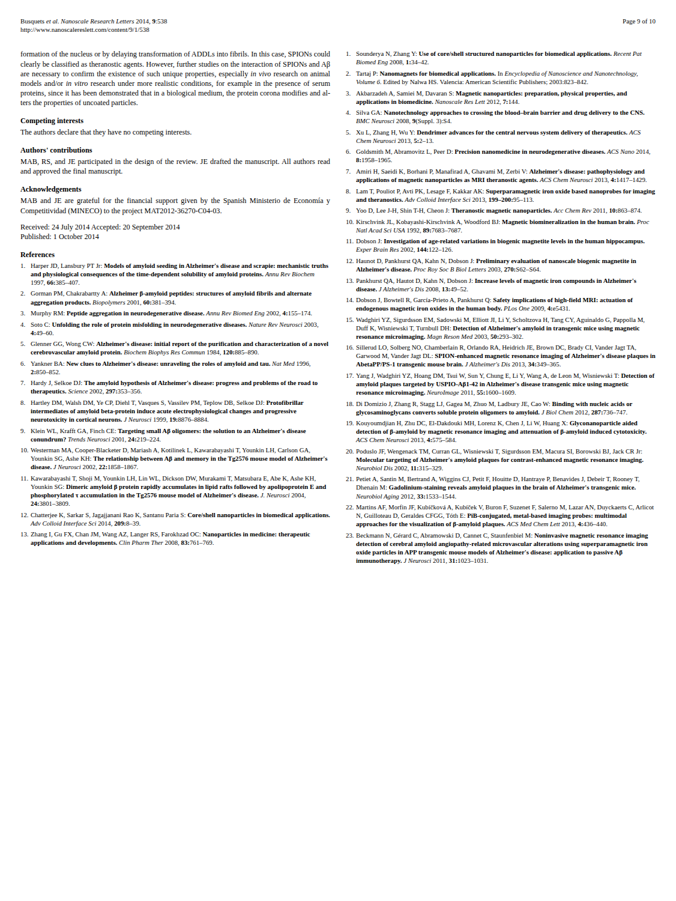Busquets et al. Nanoscale Research Letters 2014, 9:538
http://www.nanoscalereslett.com/content/9/1/538
Page 9 of 10
formation of the nucleus or by delaying transformation of ADDLs into fibrils. In this case, SPIONs could clearly be classified as theranostic agents. However, further studies on the interaction of SPIONs and Aβ are necessary to confirm the existence of such unique properties, especially in vivo research on animal models and/or in vitro research under more realistic conditions, for example in the presence of serum proteins, since it has been demonstrated that in a biological medium, the protein corona modifies and alters the properties of uncoated particles.
Competing interests
The authors declare that they have no competing interests.
Authors' contributions
MAB, RS, and JE participated in the design of the review. JE drafted the manuscript. All authors read and approved the final manuscript.
Acknowledgements
MAB and JE are grateful for the financial support given by the Spanish Ministerio de Economía y Competitividad (MINECO) to the project MAT2012-36270-C04-03.
Received: 24 July 2014 Accepted: 20 September 2014
Published: 1 October 2014
References
Harper JD, Lansbury PT Jr: Models of amyloid seeding in Alzheimer's disease and scrapie: mechanistic truths and physiological consequences of the time-dependent solubility of amyloid proteins. Annu Rev Biochem 1997, 66: 385–407.
Gorman PM, Chakrabartty A: Alzheimer β-amyloid peptides: structures of amyloid fibrils and alternate aggregation products. Biopolymers 2001, 60: 381–394.
Murphy RM: Peptide aggregation in neurodegenerative disease. Annu Rev Biomed Eng 2002, 4: 155–174.
Soto C: Unfolding the role of protein misfolding in neurodegenerative diseases. Nature Rev Neurosci 2003, 4: 49–60.
Glenner GG, Wong CW: Alzheimer's disease: initial report of the purification and characterization of a novel cerebrovascular amyloid protein. Biochem Biophys Res Commun 1984, 120: 885–890.
Yankner BA: New clues to Alzheimer's disease: unraveling the roles of amyloid and tau. Nat Med 1996, 2: 850–852.
Hardy J, Selkoe DJ: The amyloid hypothesis of Alzheimer's disease: progress and problems of the road to therapeutics. Science 2002, 297: 353–356.
Hartley DM, Walsh DM, Ye CP, Diehl T, Vasques S, Vassilev PM, Teplow DB, Selkoe DJ: Protofibrillar intermediates of amyloid beta-protein induce acute electrophysiological changes and progressive neurotoxicity in cortical neurons. J Neurosci 1999, 19: 8876–8884.
Klein WL, Krafft GA, Finch CE: Targeting small Aβ oligomers: the solution to an Alzheimer's disease conundrum? Trends Neurosci 2001, 24: 219–224.
Westerman MA, Cooper-Blacketer D, Mariash A, Kotilinek L, Kawarabayashi T, Younkin LH, Carlson GA, Younkin SG, Ashe KH: The relationship between Aβ and memory in the Tg2576 mouse model of Alzheimer's disease. J Neurosci 2002, 22: 1858–1867.
Kawarabayashi T, Shoji M, Younkin LH, Lin WL, Dickson DW, Murakami T, Matsubara E, Abe K, Ashe KH, Younkin SG: Dimeric amyloid β protein rapidly accumulates in lipid rafts followed by apolipoprotein E and phosphorylated τ accumulation in the Tg2576 mouse model of Alzheimer's disease. J. Neurosci 2004, 24: 3801–3809.
Chatterjee K, Sarkar S, Jagajjanani Rao K, Santanu Paria S: Core/shell nanoparticles in biomedical applications. Adv Colloid Interface Sci 2014, 209: 8–39.
Zhang I, Gu FX, Chan JM, Wang AZ, Langer RS, Farokhzad OC: Nanoparticles in medicine: therapeutic applications and developments. Clin Pharm Ther 2008, 83: 761–769.
Sounderya N, Zhang Y: Use of core/shell structured nanoparticles for biomedical applications. Recent Pat Biomed Eng 2008, 1: 34–42.
Tartaj P: Nanomagnets for biomedical applications. In Encyclopedia of Nanoscience and Nanotechnology, Volume 6. Edited by Nalwa HS. Valencia: American Scientific Publishers; 2003:823–842.
Akbarzadeh A, Samiei M, Davaran S: Magnetic nanoparticles: preparation, physical properties, and applications in biomedicine. Nanoscale Res Lett 2012, 7: 144.
Silva GA: Nanotechnology approaches to crossing the blood–brain barrier and drug delivery to the CNS. BMC Neurosci 2008, 9(Suppl. 3):S4.
Xu L, Zhang H, Wu Y: Dendrimer advances for the central nervous system delivery of therapeutics. ACS Chem Neurosci 2013, 5: 2–13.
Goldsmith M, Abramovitz L, Peer D: Precision nanomedicine in neurodegenerative diseases. ACS Nano 2014, 8: 1958–1965.
Amiri H, Saeidi K, Borhani P, Manafirad A, Ghavami M, Zerbi V: Alzheimer's disease: pathophysiology and applications of magnetic nanoparticles as MRI theranostic agents. ACS Chem Neurosci 2013, 4: 1417–1429.
Lam T, Pouliot P, Avti PK, Lesage F, Kakkar AK: Superparamagnetic iron oxide based nanoprobes for imaging and theranostics. Adv Colloid Interface Sci 2013, 199–200: 95–113.
Yoo D, Lee J-H, Shin T-H, Cheon J: Theranostic magnetic nanoparticles. Acc Chem Rev 2011, 10: 863–874.
Kirschvink JL, Kobayashi-Kirschvink A, Woodford BJ: Magnetic biomineralization in the human brain. Proc Natl Acad Sci USA 1992, 89: 7683–7687.
Dobson J: Investigation of age-related variations in biogenic magnetite levels in the human hippocampus. Exper Brain Res 2002, 144: 122–126.
Haunot D, Pankhurst QA, Kahn N, Dobson J: Preliminary evaluation of nanoscale biogenic magnetite in Alzheimer's disease. Proc Roy Soc B Biol Letters 2003, 270: S62–S64.
Pankhurst QA, Hautot D, Kahn N, Dobson J: Increase levels of magnetic iron compounds in Alzheimer's disease. J Alzheimer's Dis 2008, 13: 49–52.
Dobson J, Bowtell R, García-Prieto A, Pankhurst Q: Safety implications of high-field MRI: actuation of endogenous magnetic iron oxides in the human body. PLos One 2009, 4: e5431.
Wadghiri YZ, Sigurdsson EM, Sadowski M, Elliott JI, Li Y, Scholtzova H, Tang CY, Aguinaldo G, Pappolla M, Duff K, Wisniewski T, Turnbull DH: Detection of Alzheimer's amyloid in transgenic mice using magnetic resonance microimaging. Magn Reson Med 2003, 50: 293–302.
Sillerud LO, Solberg NO, Chamberlain R, Orlando RA, Heidrich JE, Brown DC, Brady CI, Vander Jagt TA, Garwood M, Vander Jagt DL: SPION-enhanced magnetic resonance imaging of Alzheimer's disease plaques in AbetaPP/PS-1 transgenic mouse brain. J Alzheimer's Dis 2013, 34: 349–365.
Yang J, Wadghiri YZ, Hoang DM, Tsui W, Sun Y, Chung E, Li Y, Wang A, de Leon M, Wisniewski T: Detection of amyloid plaques targeted by USPIO-Aβ1-42 in Alzheimer's disease transgenic mice using magnetic resonance microimaging. NeuroImage 2011, 55: 1600–1609.
Di Domizio J, Zhang R, Stagg LJ, Gagea M, Zhuo M, Ladbury JE, Cao W: Binding with nucleic acids or glycosaminoglycans converts soluble protein oligomers to amyloid. J Biol Chem 2012, 287: 736–747.
Kouyoumdjian H, Zhu DC, El-Dakdouki MH, Lorenz K, Chen J, Li W, Huang X: Glyconanoparticle aided detection of β-amyloid by magnetic resonance imaging and attenuation of β-amyloid induced cytotoxicity. ACS Chem Neurosci 2013, 4: 575–584.
Poduslo JF, Wengenack TM, Curran GL, Wisniewski T, Sigurdsson EM, Macura SI, Borowski BJ, Jack CR Jr: Molecular targeting of Alzheimer's amyloid plaques for contrast-enhanced magnetic resonance imaging. Neurobiol Dis 2002, 11: 315–329.
Petiet A, Santin M, Bertrand A, Wiggins CJ, Petit F, Houitte D, Hantraye P, Benavides J, Debeir T, Rooney T, Dhenain M: Gadolinium-staining reveals amyloid plaques in the brain of Alzheimer's transgenic mice. Neurobiol Aging 2012, 33: 1533–1544.
Martins AF, Morfin JF, Kubíčková A, Kubíček V, Buron F, Suzenet F, Salerno M, Lazar AN, Duyckaerts C, Arlicot N, Guilloteau D, Geraldes CFGG, Tóth E: PiB-conjugated, metal-based imaging probes: multimodal approaches for the visualization of β-amyloid plaques. ACS Med Chem Lett 2013, 4: 436–440.
Beckmann N, Gérard C, Abramowski D, Cannet C, Staunfenbiel M: Noninvasive magnetic resonance imaging detection of cerebral amyloid angiopathy-related microvascular alterations using superparamagnetic iron oxide particles in APP transgenic mouse models of Alzheimer's disease: application to passive Aβ immunotherapy. J Neurosci 2011, 31: 1023–1031.